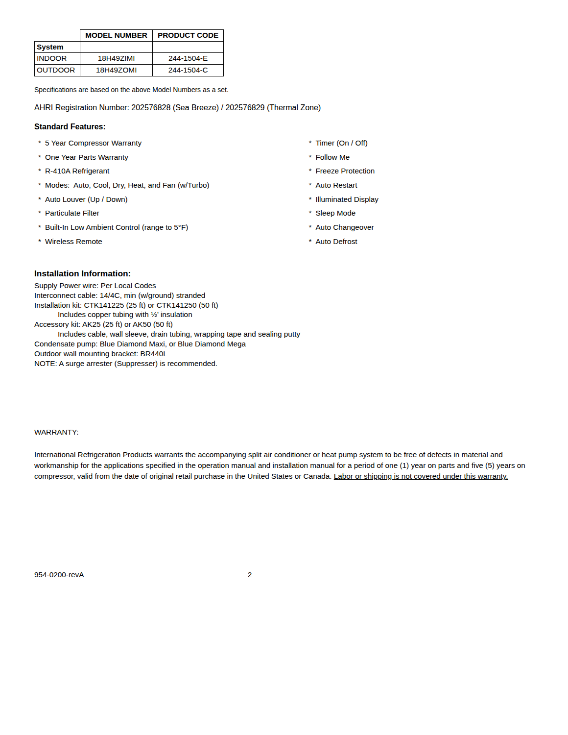| | MODEL NUMBER | PRODUCT CODE |
| --- | --- | --- |
| System | | |
| INDOOR | 18H49ZIMI | 244-1504-E |
| OUTDOOR | 18H49ZOMI | 244-1504-C |
Specifications are based on the above Model Numbers as a set.
AHRI Registration Number: 202576828 (Sea Breeze) / 202576829 (Thermal Zone)
Standard Features:
| * 5 Year Compressor Warranty | * Timer (On / Off) |
| * One Year Parts Warranty | * Follow Me |
| * R-410A Refrigerant | * Freeze Protection |
| * Modes: Auto, Cool, Dry, Heat, and Fan (w/Turbo) | * Auto Restart |
| * Auto Louver (Up / Down) | * Illuminated Display |
| * Particulate Filter | * Sleep Mode |
| * Built-In Low Ambient Control (range to 5°F) | * Auto Changeover |
| * Wireless Remote | * Auto Defrost |
Installation Information:
Supply Power wire: Per Local Codes
Interconnect cable: 14/4C, min (w/ground) stranded
Installation kit: CTK141225 (25 ft) or CTK141250 (50 ft)
Includes copper tubing with ½’ insulation
Accessory kit: AK25 (25 ft) or AK50 (50 ft)
Includes cable, wall sleeve, drain tubing, wrapping tape and sealing putty
Condensate pump: Blue Diamond Maxi, or Blue Diamond Mega
Outdoor wall mounting bracket: BR440L
NOTE: A surge arrester (Suppresser) is recommended.
WARRANTY:
International Refrigeration Products warrants the accompanying split air conditioner or heat pump system to be free of defects in material and workmanship for the applications specified in the operation manual and installation manual for a period of one (1) year on parts and five (5) years on compressor, valid from the date of original retail purchase in the United States or Canada. Labor or shipping is not covered under this warranty.
954-0200-revA 2